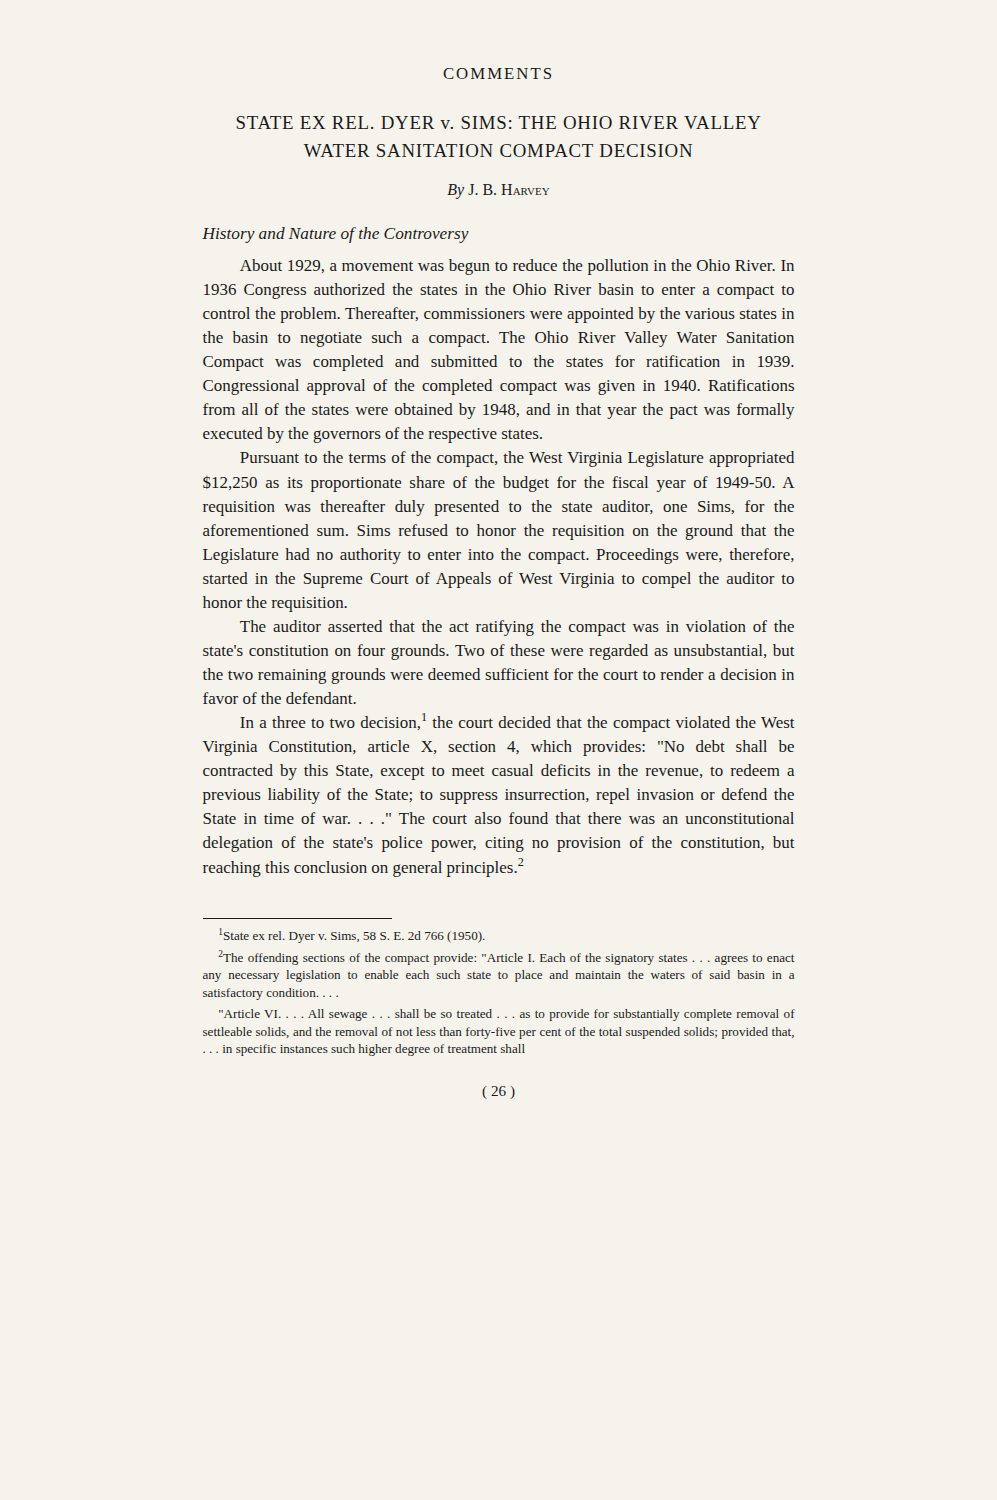COMMENTS
STATE EX REL. DYER v. SIMS: THE OHIO RIVER VALLEY
WATER SANITATION COMPACT DECISION
By J. B. Harvey
History and Nature of the Controversy
About 1929, a movement was begun to reduce the pollution in the Ohio River. In 1936 Congress authorized the states in the Ohio River basin to enter a compact to control the problem. Thereafter, commissioners were appointed by the various states in the basin to negotiate such a compact. The Ohio River Valley Water Sanitation Compact was completed and submitted to the states for ratification in 1939. Congressional approval of the completed compact was given in 1940. Ratifications from all of the states were obtained by 1948, and in that year the pact was formally executed by the governors of the respective states.
Pursuant to the terms of the compact, the West Virginia Legislature appropriated $12,250 as its proportionate share of the budget for the fiscal year of 1949-50. A requisition was thereafter duly presented to the state auditor, one Sims, for the aforementioned sum. Sims refused to honor the requisition on the ground that the Legislature had no authority to enter into the compact. Proceedings were, therefore, started in the Supreme Court of Appeals of West Virginia to compel the auditor to honor the requisition.
The auditor asserted that the act ratifying the compact was in violation of the state's constitution on four grounds. Two of these were regarded as unsubstantial, but the two remaining grounds were deemed sufficient for the court to render a decision in favor of the defendant.
In a three to two decision,1 the court decided that the compact violated the West Virginia Constitution, article X, section 4, which provides: "No debt shall be contracted by this State, except to meet casual deficits in the revenue, to redeem a previous liability of the State; to suppress insurrection, repel invasion or defend the State in time of war. . . ." The court also found that there was an unconstitutional delegation of the state's police power, citing no provision of the constitution, but reaching this conclusion on general principles.2
1State ex rel. Dyer v. Sims, 58 S. E. 2d 766 (1950).
2The offending sections of the compact provide: "Article I. Each of the signatory states . . . agrees to enact any necessary legislation to enable each such state to place and maintain the waters of said basin in a satisfactory condition. . . .
"Article VI. . . . All sewage . . . shall be so treated . . . as to provide for substantially complete removal of settleable solids, and the removal of not less than forty-five per cent of the total suspended solids; provided that, . . . in specific instances such higher degree of treatment shall
( 26 )